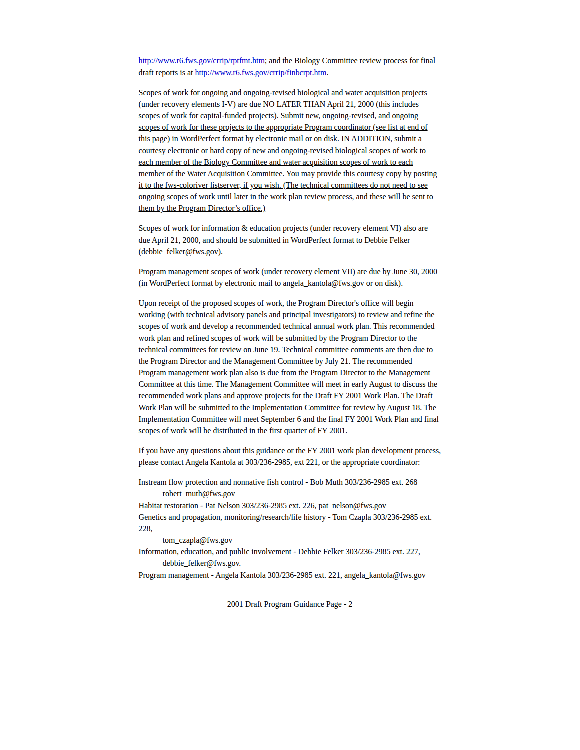http://www.r6.fws.gov/crrip/rptfmt.htm; and the Biology Committee review process for final draft reports is at http://www.r6.fws.gov/crrip/finbcrpt.htm.
Scopes of work for ongoing and ongoing-revised biological and water acquisition projects (under recovery elements I-V) are due NO LATER THAN April 21, 2000 (this includes scopes of work for capital-funded projects). Submit new, ongoing-revised, and ongoing scopes of work for these projects to the appropriate Program coordinator (see list at end of this page) in WordPerfect format by electronic mail or on disk. IN ADDITION, submit a courtesy electronic or hard copy of new and ongoing-revised biological scopes of work to each member of the Biology Committee and water acquisition scopes of work to each member of the Water Acquisition Committee. You may provide this courtesy copy by posting it to the fws-coloriver listserver, if you wish. (The technical committees do not need to see ongoing scopes of work until later in the work plan review process, and these will be sent to them by the Program Director’s office.)
Scopes of work for information & education projects (under recovery element VI) also are due April 21, 2000, and should be submitted in WordPerfect format to Debbie Felker (debbie_felker@fws.gov).
Program management scopes of work (under recovery element VII) are due by June 30, 2000 (in WordPerfect format by electronic mail to angela_kantola@fws.gov or on disk).
Upon receipt of the proposed scopes of work, the Program Director's office will begin working (with technical advisory panels and principal investigators) to review and refine the scopes of work and develop a recommended technical annual work plan. This recommended work plan and refined scopes of work will be submitted by the Program Director to the technical committees for review on June 19. Technical committee comments are then due to the Program Director and the Management Committee by July 21. The recommended Program management work plan also is due from the Program Director to the Management Committee at this time. The Management Committee will meet in early August to discuss the recommended work plans and approve projects for the Draft FY 2001 Work Plan. The Draft Work Plan will be submitted to the Implementation Committee for review by August 18. The Implementation Committee will meet September 6 and the final FY 2001 Work Plan and final scopes of work will be distributed in the first quarter of FY 2001.
If you have any questions about this guidance or the FY 2001 work plan development process, please contact Angela Kantola at 303/236-2985, ext 221, or the appropriate coordinator:
Instream flow protection and nonnative fish control - Bob Muth 303/236-2985 ext. 268
robert_muth@fws.gov
Habitat restoration - Pat Nelson 303/236-2985 ext. 226, pat_nelson@fws.gov
Genetics and propagation, monitoring/research/life history - Tom Czapla 303/236-2985 ext. 228,
tom_czapla@fws.gov
Information, education, and public involvement - Debbie Felker 303/236-2985 ext. 227,
debbie_felker@fws.gov.
Program management - Angela Kantola 303/236-2985 ext. 221, angela_kantola@fws.gov
2001 Draft Program Guidance Page - 2